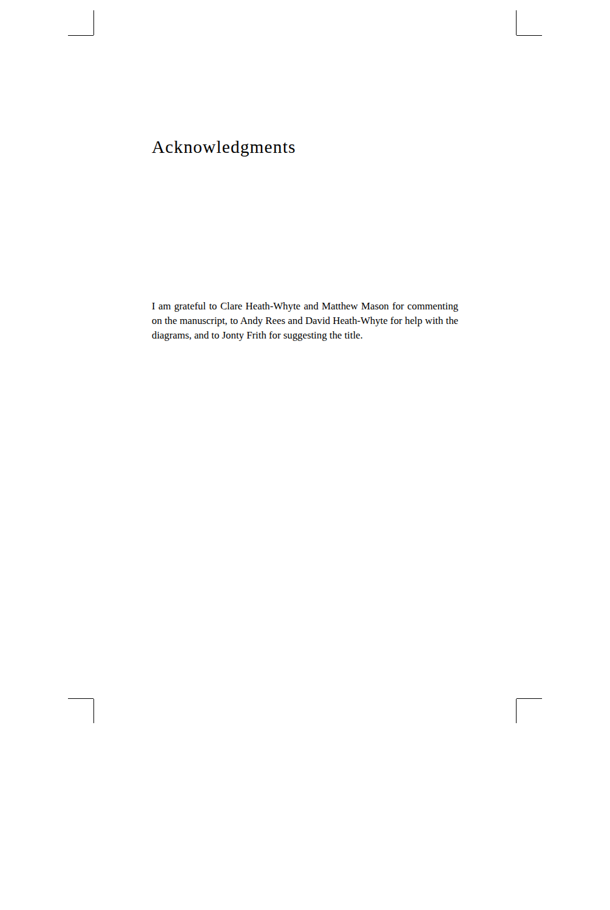Acknowledgments
I am grateful to Clare Heath-Whyte and Matthew Mason for commenting on the manuscript, to Andy Rees and David Heath-Whyte for help with the diagrams, and to Jonty Frith for suggesting the title.